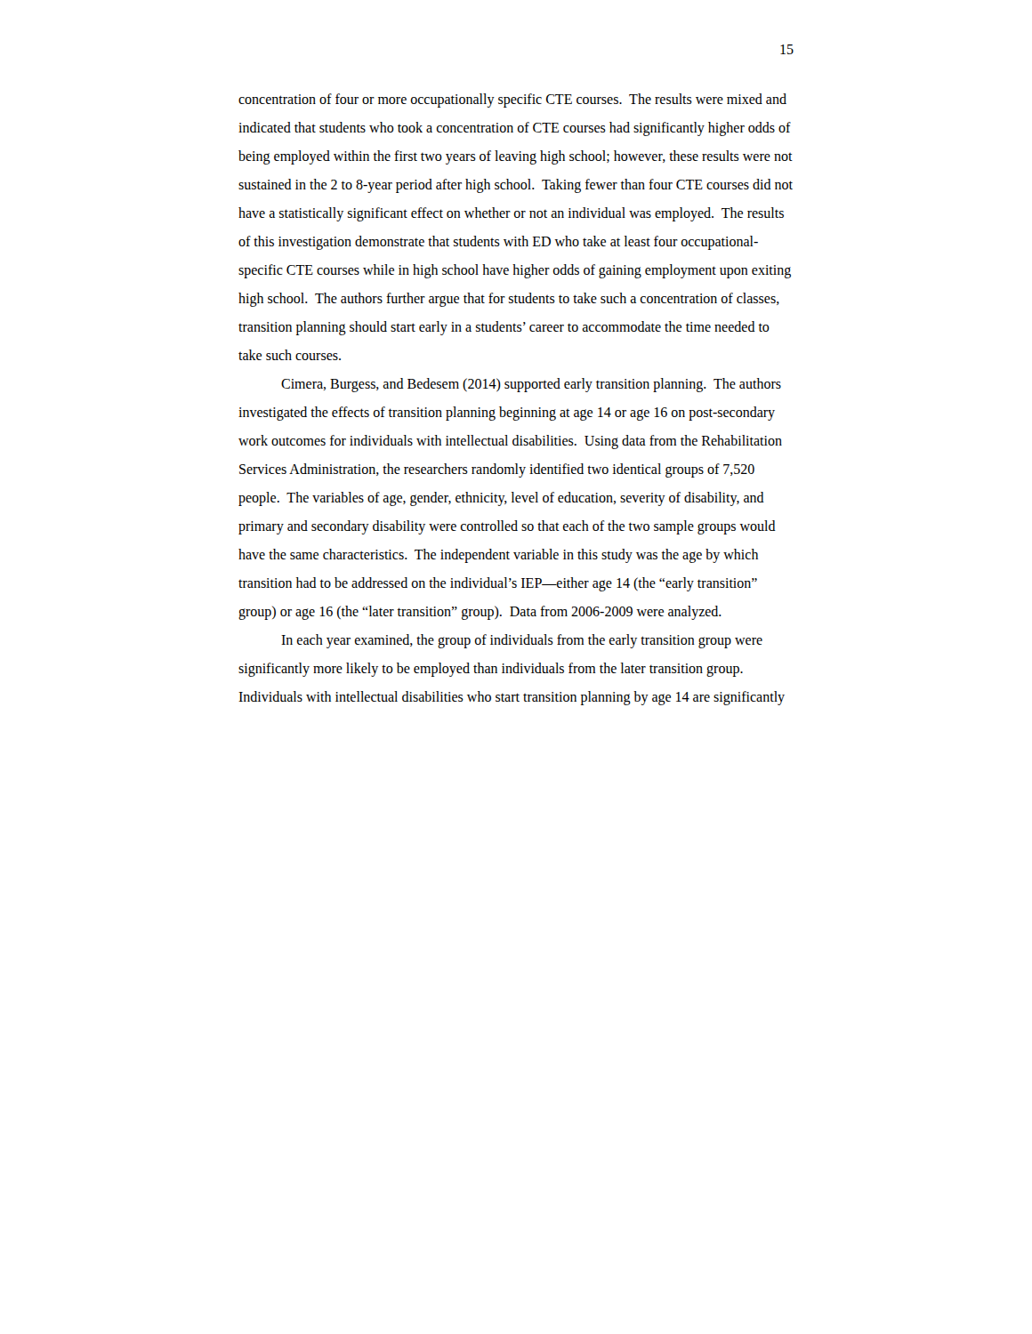15
concentration of four or more occupationally specific CTE courses. The results were mixed and indicated that students who took a concentration of CTE courses had significantly higher odds of being employed within the first two years of leaving high school; however, these results were not sustained in the 2 to 8-year period after high school. Taking fewer than four CTE courses did not have a statistically significant effect on whether or not an individual was employed. The results of this investigation demonstrate that students with ED who take at least four occupational-specific CTE courses while in high school have higher odds of gaining employment upon exiting high school. The authors further argue that for students to take such a concentration of classes, transition planning should start early in a students’ career to accommodate the time needed to take such courses.
Cimera, Burgess, and Bedesem (2014) supported early transition planning. The authors investigated the effects of transition planning beginning at age 14 or age 16 on post-secondary work outcomes for individuals with intellectual disabilities. Using data from the Rehabilitation Services Administration, the researchers randomly identified two identical groups of 7,520 people. The variables of age, gender, ethnicity, level of education, severity of disability, and primary and secondary disability were controlled so that each of the two sample groups would have the same characteristics. The independent variable in this study was the age by which transition had to be addressed on the individual’s IEP—either age 14 (the “early transition” group) or age 16 (the “later transition” group). Data from 2006-2009 were analyzed.
In each year examined, the group of individuals from the early transition group were significantly more likely to be employed than individuals from the later transition group. Individuals with intellectual disabilities who start transition planning by age 14 are significantly